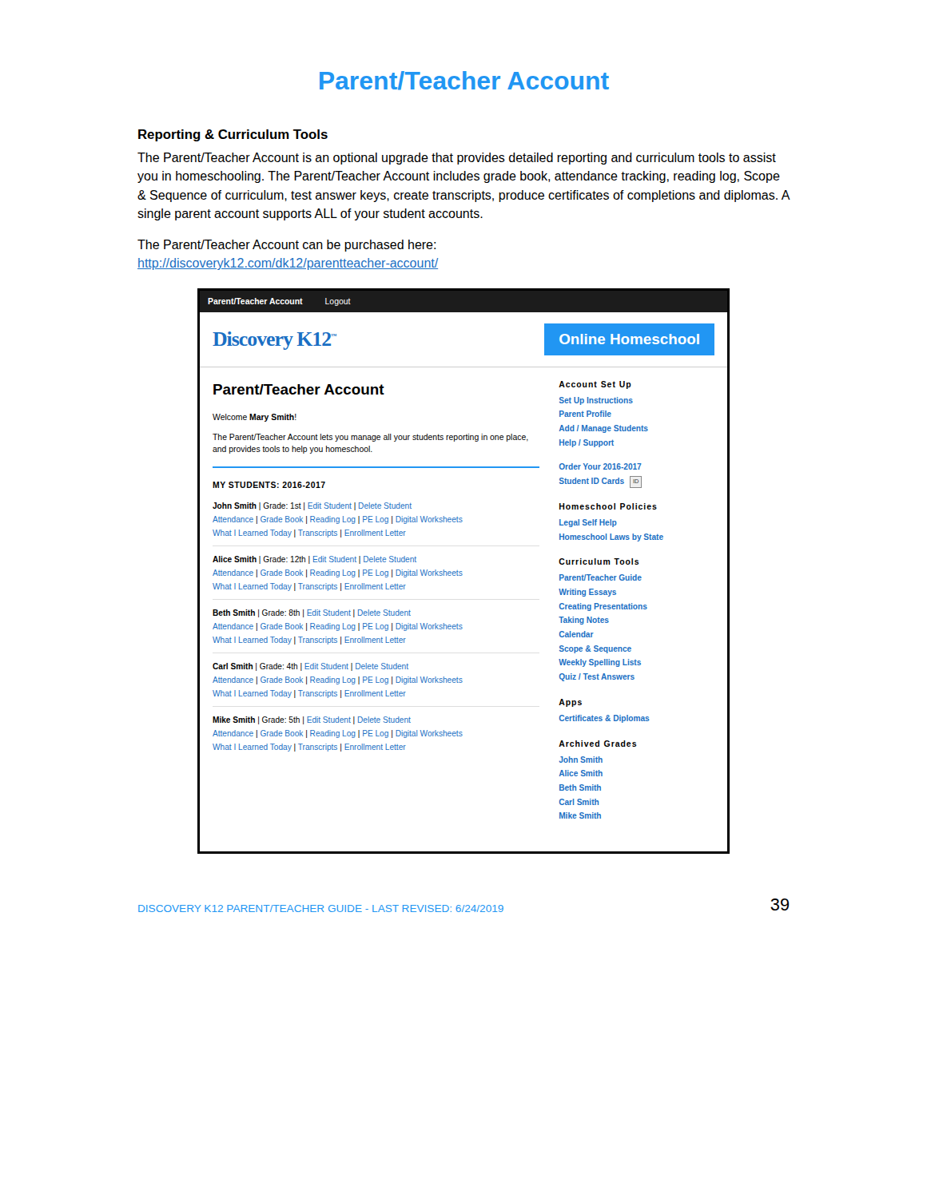Parent/Teacher Account
Reporting & Curriculum Tools
The Parent/Teacher Account is an optional upgrade that provides detailed reporting and curriculum tools to assist you in homeschooling. The Parent/Teacher Account includes grade book, attendance tracking, reading log, Scope & Sequence of curriculum, test answer keys, create transcripts, produce certificates of completions and diplomas. A single parent account supports ALL of your student accounts.
The Parent/Teacher Account can be purchased here:
http://discoveryk12.com/dk12/parentteacher-account/
Parent/Teacher Account Logout
Discovery K12™
Online Homeschool
Parent/Teacher Account
Welcome Mary Smith!
The Parent/Teacher Account lets you manage all your students reporting in one place, and provides tools to help you homeschool.
MY STUDENTS: 2016-2017
John Smith | Grade: 1st | Edit Student | Delete Student
Attendance | Grade Book | Reading Log | PE Log | Digital Worksheets
What I Learned Today | Transcripts | Enrollment Letter
Alice Smith | Grade: 12th | Edit Student | Delete Student
Attendance | Grade Book | Reading Log | PE Log | Digital Worksheets
What I Learned Today | Transcripts | Enrollment Letter
Beth Smith | Grade: 8th | Edit Student | Delete Student
Attendance | Grade Book | Reading Log | PE Log | Digital Worksheets
What I Learned Today | Transcripts | Enrollment Letter
Carl Smith | Grade: 4th | Edit Student | Delete Student
Attendance | Grade Book | Reading Log | PE Log | Digital Worksheets
What I Learned Today | Transcripts | Enrollment Letter
Mike Smith | Grade: 5th | Edit Student | Delete Student
Attendance | Grade Book | Reading Log | PE Log | Digital Worksheets
What I Learned Today | Transcripts | Enrollment Letter
Account Set Up
Set Up Instructions
Parent Profile
Add / Manage Students
Help / Support
Order Your 2016-2017
Student ID Cards ID
Homeschool Policies
Legal Self Help
Homeschool Laws by State
Curriculum Tools
Parent/Teacher Guide
Writing Essays
Creating Presentations
Taking Notes
Calendar
Scope & Sequence
Weekly Spelling Lists
Quiz / Test Answers
Apps
Certificates & Diplomas
Archived Grades
John Smith
Alice Smith
Beth Smith
Carl Smith
Mike Smith
DISCOVERY K12 PARENT/TEACHER GUIDE - LAST REVISED: 6/24/2019
39